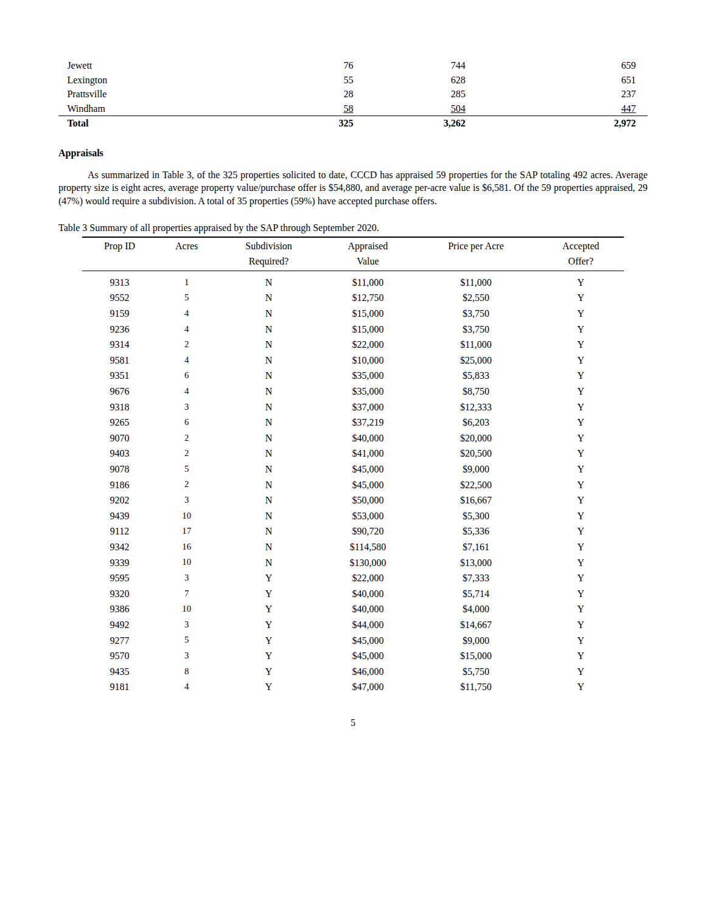| Jewett | 76 | 744 | 659 |
| Lexington | 55 | 628 | 651 |
| Prattsville | 28 | 285 | 237 |
| Windham | 58 | 504 | 447 |
| Total | 325 | 3,262 | 2,972 |
Appraisals
As summarized in Table 3, of the 325 properties solicited to date, CCCD has appraised 59 properties for the SAP totaling 492 acres. Average property size is eight acres, average property value/purchase offer is $54,880, and average per-acre value is $6,581. Of the 59 properties appraised, 29 (47%) would require a subdivision. A total of 35 properties (59%) have accepted purchase offers.
Table 3 Summary of all properties appraised by the SAP through September 2020.
| Prop ID | Acres | Subdivision | Appraised | Price per Acre | Accepted |
| --- | --- | --- | --- | --- | --- |
| | | Required? | Value | | Offer? |
| 9313 | 1 | N | $11,000 | $11,000 | Y |
| 9552 | 5 | N | $12,750 | $2,550 | Y |
| 9159 | 4 | N | $15,000 | $3,750 | Y |
| 9236 | 4 | N | $15,000 | $3,750 | Y |
| 9314 | 2 | N | $22,000 | $11,000 | Y |
| 9581 | 4 | N | $10,000 | $25,000 | Y |
| 9351 | 6 | N | $35,000 | $5,833 | Y |
| 9676 | 4 | N | $35,000 | $8,750 | Y |
| 9318 | 3 | N | $37,000 | $12,333 | Y |
| 9265 | 6 | N | $37,219 | $6,203 | Y |
| 9070 | 2 | N | $40,000 | $20,000 | Y |
| 9403 | 2 | N | $41,000 | $20,500 | Y |
| 9078 | 5 | N | $45,000 | $9,000 | Y |
| 9186 | 2 | N | $45,000 | $22,500 | Y |
| 9202 | 3 | N | $50,000 | $16,667 | Y |
| 9439 | 10 | N | $53,000 | $5,300 | Y |
| 9112 | 17 | N | $90,720 | $5,336 | Y |
| 9342 | 16 | N | $114,580 | $7,161 | Y |
| 9339 | 10 | N | $130,000 | $13,000 | Y |
| 9595 | 3 | Y | $22,000 | $7,333 | Y |
| 9320 | 7 | Y | $40,000 | $5,714 | Y |
| 9386 | 10 | Y | $40,000 | $4,000 | Y |
| 9492 | 3 | Y | $44,000 | $14,667 | Y |
| 9277 | 5 | Y | $45,000 | $9,000 | Y |
| 9570 | 3 | Y | $45,000 | $15,000 | Y |
| 9435 | 8 | Y | $46,000 | $5,750 | Y |
| 9181 | 4 | Y | $47,000 | $11,750 | Y |
5